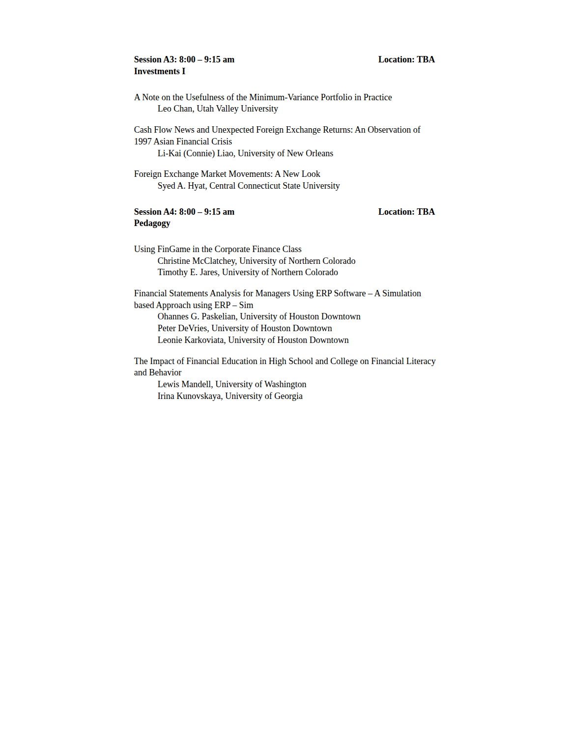Session A3: 8:00 – 9:15 am Location: TBA Investments I
A Note on the Usefulness of the Minimum-Variance Portfolio in Practice
Leo Chan, Utah Valley University
Cash Flow News and Unexpected Foreign Exchange Returns: An Observation of 1997 Asian Financial Crisis
Li-Kai (Connie) Liao, University of New Orleans
Foreign Exchange Market Movements: A New Look
Syed A. Hyat, Central Connecticut State University
Session A4: 8:00 – 9:15 am Location: TBA Pedagogy
Using FinGame in the Corporate Finance Class
Christine McClatchey, University of Northern Colorado
Timothy E. Jares, University of Northern Colorado
Financial Statements Analysis for Managers Using ERP Software – A Simulation based Approach using ERP – Sim
Ohannes G. Paskelian, University of Houston Downtown
Peter DeVries, University of Houston Downtown
Leonie Karkoviata, University of Houston Downtown
The Impact of Financial Education in High School and College on Financial Literacy and Behavior
Lewis Mandell, University of Washington
Irina Kunovskaya, University of Georgia